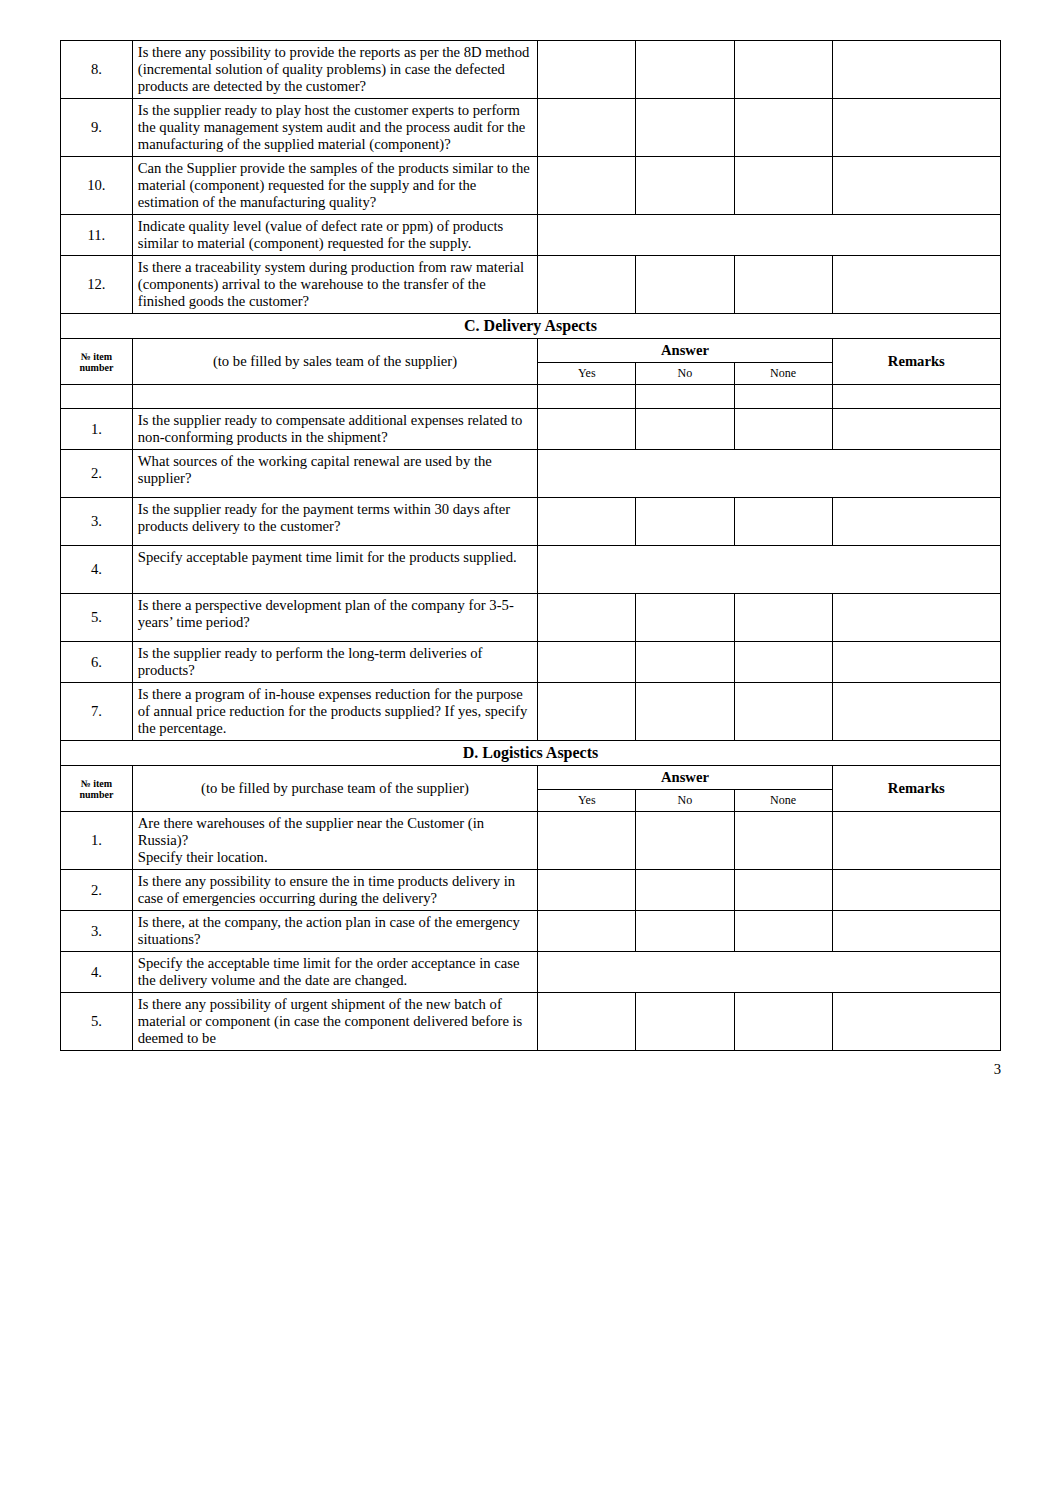| 8. | Is there any possibility to provide the reports as per the 8D method (incremental solution of quality problems) in case the defected products are detected by the customer? | | | | |
| 9. | Is the supplier ready to play host the customer experts to perform the quality management system audit and the process audit for the manufacturing of the supplied material (component)? | | | | |
| 10. | Can the Supplier provide the samples of the products similar to the material (component) requested for the supply and for the estimation of the manufacturing quality? | | | | |
| 11. | Indicate quality level (value of defect rate or ppm) of products similar to material (component) requested for the supply. | |
| 12. | Is there a traceability system during production from raw material (components) arrival to the warehouse to the transfer of the finished goods the customer? | | | | |
| C. Delivery Aspects |
| № item number | (to be filled by sales team of the supplier) | Answer | Remarks |
| Yes | No | None |
| 1. | Is the supplier ready to compensate additional expenses related to non-conforming products in the shipment? | | | | |
| 2. | What sources of the working capital renewal are used by the supplier? | |
| 3. | Is the supplier ready for the payment terms within 30 days after products delivery to the customer? | | | | |
| 4. | Specify acceptable payment time limit for the products supplied. | |
| 5. | Is there a perspective development plan of the company for 3-5-years’ time period? | | | | |
| 6. | Is the supplier ready to perform the long-term deliveries of products? | | | | |
| 7. | Is there a program of in-house expenses reduction for the purpose of annual price reduction for the products supplied? If yes, specify the percentage. | | | | |
| D. Logistics Aspects |
| № item number | (to be filled by purchase team of the supplier) | Answer | Remarks |
| Yes | No | None |
| 1. | Are there warehouses of the supplier near the Customer (in Russia)? Specify their location. | | | | |
| 2. | Is there any possibility to ensure the in time products delivery in case of emergencies occurring during the delivery? | | | | |
| 3. | Is there, at the company, the action plan in case of the emergency situations? | | | | |
| 4. | Specify the acceptable time limit for the order acceptance in case the delivery volume and the date are changed. | |
| 5. | Is there any possibility of urgent shipment of the new batch of material or component (in case the component delivered before is deemed to be | | | | |
3